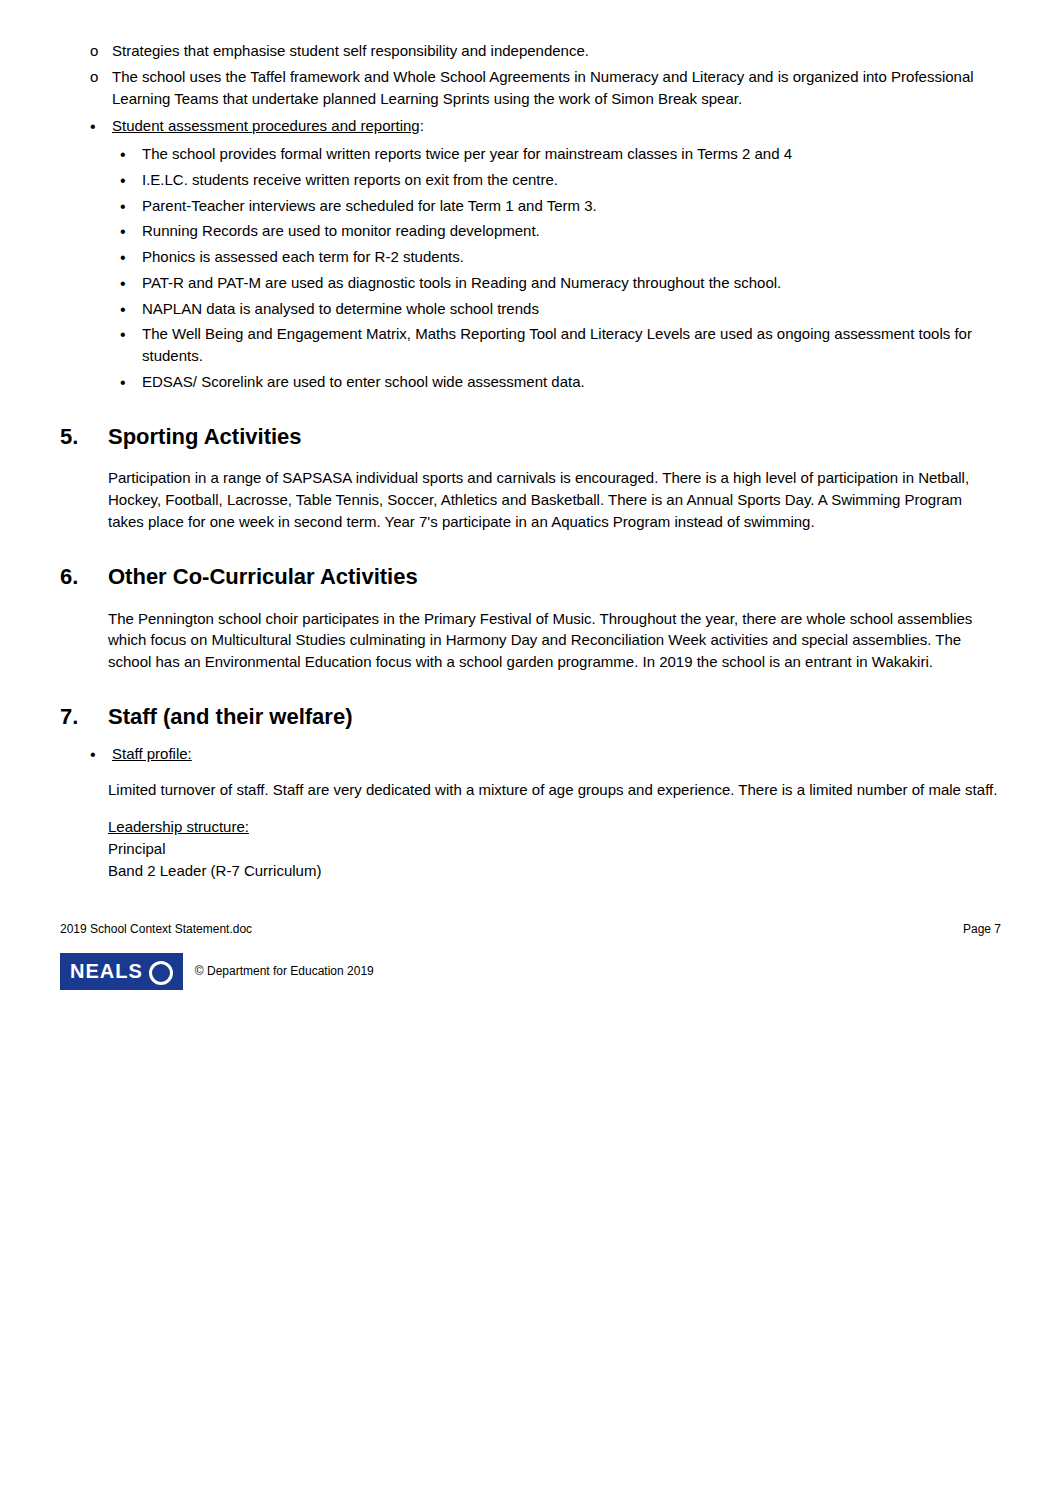Strategies that emphasise student self responsibility and independence.
The school uses the Taffel framework and Whole School Agreements in Numeracy and Literacy and is organized into Professional Learning Teams that undertake planned Learning Sprints using the work of Simon Break spear.
Student assessment procedures and reporting:
The school provides formal written reports twice per year for mainstream classes in Terms 2 and 4
I.E.LC. students receive written reports on exit from the centre.
Parent-Teacher interviews are scheduled for late Term 1 and Term 3.
Running Records are used to monitor reading development.
Phonics is assessed each term for R-2 students.
PAT-R and PAT-M are used as diagnostic tools in Reading and Numeracy throughout the school.
NAPLAN data is analysed to determine whole school trends
The Well Being and Engagement Matrix, Maths Reporting Tool and Literacy Levels are used as ongoing assessment tools for students.
EDSAS/ Scorelink are used to enter school wide assessment data.
5. Sporting Activities
Participation in a range of SAPSASA individual sports and carnivals is encouraged. There is a high level of participation in Netball, Hockey, Football, Lacrosse, Table Tennis, Soccer, Athletics and Basketball. There is an Annual Sports Day. A Swimming Program takes place for one week in second term. Year 7's participate in an Aquatics Program instead of swimming.
6. Other Co-Curricular Activities
The Pennington school choir participates in the Primary Festival of Music. Throughout the year, there are whole school assemblies which focus on Multicultural Studies culminating in Harmony Day and Reconciliation Week activities and special assemblies. The school has an Environmental Education focus with a school garden programme. In 2019 the school is an entrant in Wakakiri.
7. Staff (and their welfare)
Staff profile:
Limited turnover of staff. Staff are very dedicated with a mixture of age groups and experience. There is a limited number of male staff.
Leadership structure:
Principal
Band 2 Leader (R-7 Curriculum)
2019 School Context Statement.doc Page 7
NEALS © Department for Education 2019